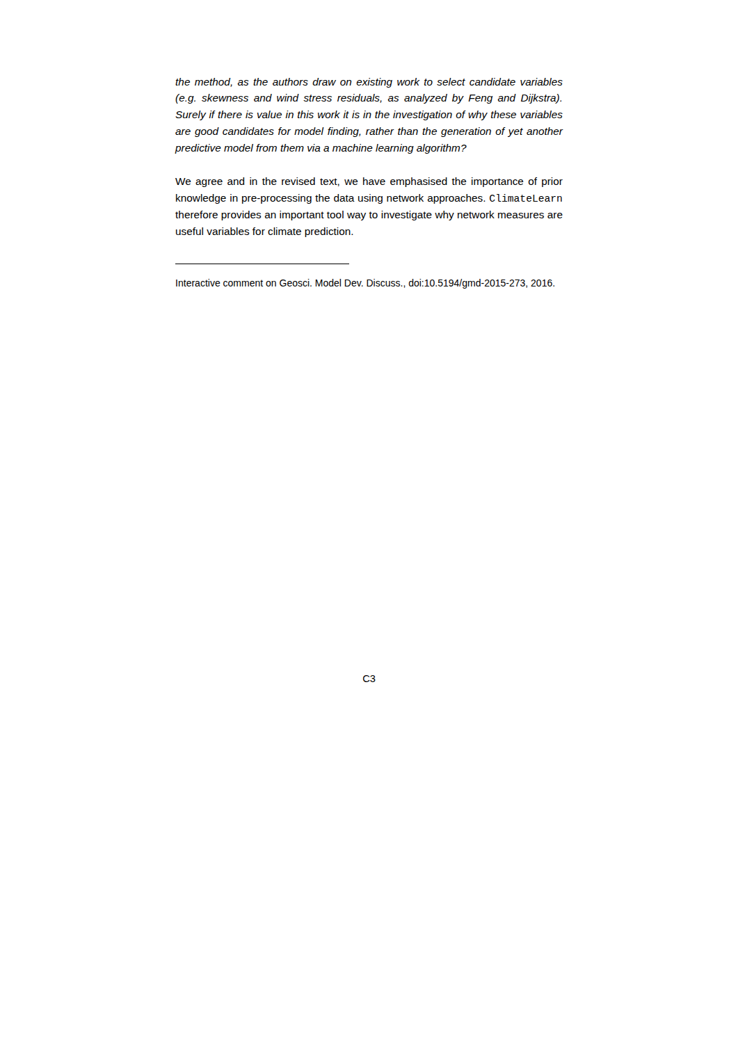the method, as the authors draw on existing work to select candidate variables (e.g. skewness and wind stress residuals, as analyzed by Feng and Dijkstra). Surely if there is value in this work it is in the investigation of why these variables are good candidates for model finding, rather than the generation of yet another predictive model from them via a machine learning algorithm?
We agree and in the revised text, we have emphasised the importance of prior knowledge in pre-processing the data using network approaches. ClimateLearn therefore provides an important tool way to investigate why network measures are useful variables for climate prediction.
Interactive comment on Geosci. Model Dev. Discuss., doi:10.5194/gmd-2015-273, 2016.
C3